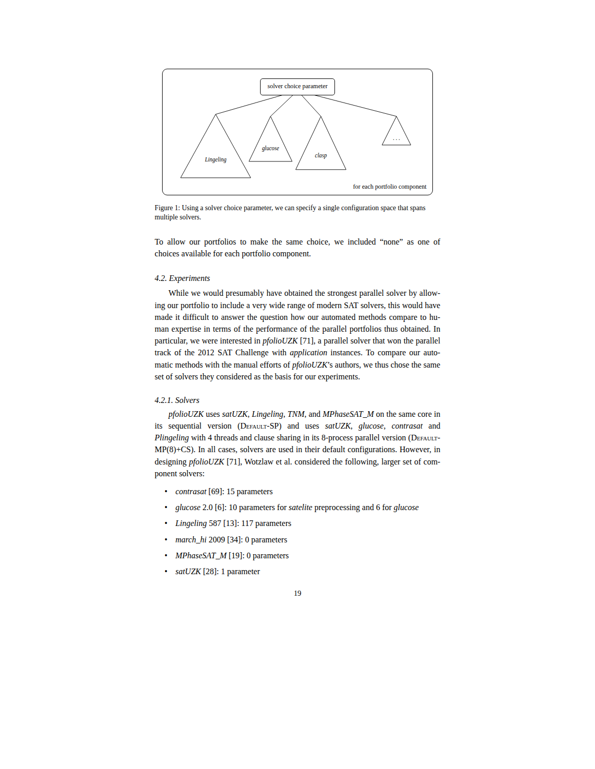solver choice parameter
Lingeling glucose clasp . . .
for each portfolio component
Figure 1: Using a solver choice parameter, we can specify a single configuration space that spans multiple solvers.
To allow our portfolios to make the same choice, we included “none” as one of choices available for each portfolio component.
4.2. Experiments
While we would presumably have obtained the strongest parallel solver by allowing our portfolio to include a very wide range of modern SAT solvers, this would have made it difficult to answer the question how our automated methods compare to human expertise in terms of the performance of the parallel portfolios thus obtained. In particular, we were interested in pfolioUZK [71], a parallel solver that won the parallel track of the 2012 SAT Challenge with application instances. To compare our automatic methods with the manual efforts of pfolioUZK’s authors, we thus chose the same set of solvers they considered as the basis for our experiments.
4.2.1. Solvers
pfolioUZK uses satUZK, Lingeling, TNM, and MPhaseSAT_M on the same core in its sequential version (Default-SP) and uses satUZK, glucose, contrasat and Plingeling with 4 threads and clause sharing in its 8-process parallel version (Default-MP(8)+CS). In all cases, solvers are used in their default configurations. However, in designing pfolioUZK [71], Wotzlaw et al. considered the following, larger set of component solvers:
contrasat [69]: 15 parameters
glucose 2.0 [6]: 10 parameters for satelite preprocessing and 6 for glucose
Lingeling 587 [13]: 117 parameters
march_hi 2009 [34]: 0 parameters
MPhaseSAT_M [19]: 0 parameters
satUZK [28]: 1 parameter
19